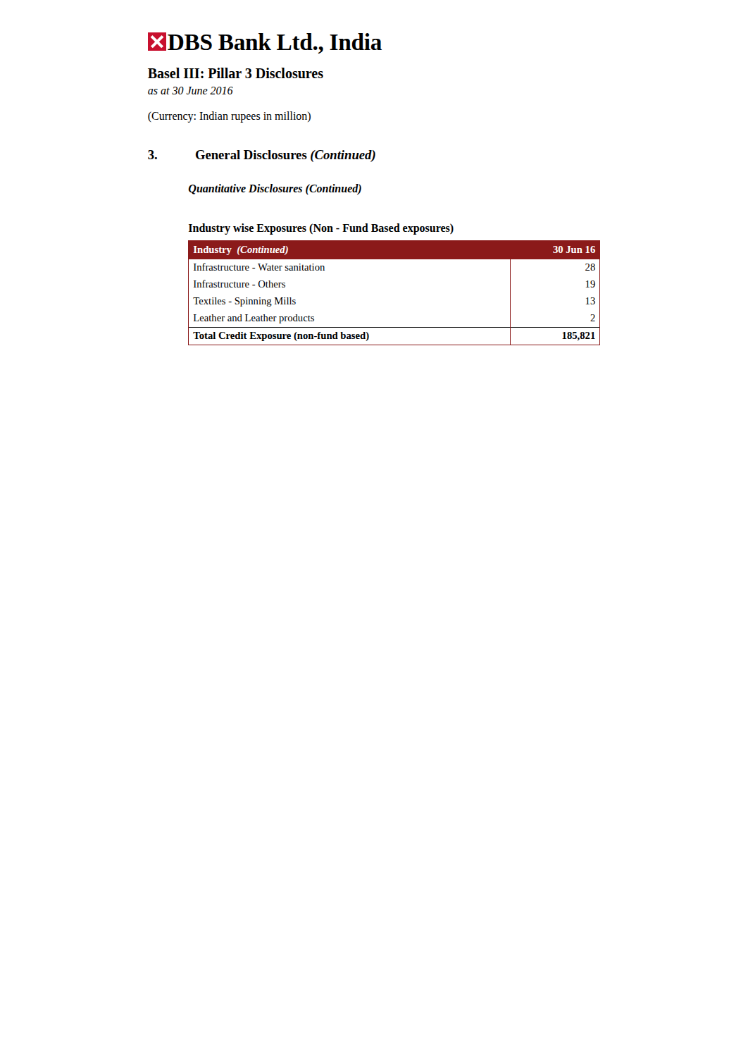DBS Bank Ltd., India
Basel III: Pillar 3 Disclosures
as at 30 June 2016
(Currency: Indian rupees in million)
3.
General Disclosures (Continued)
Quantitative Disclosures (Continued)
Industry wise Exposures (Non - Fund Based exposures)
| Industry (Continued) | 30 Jun 16 |
| --- | --- |
| Infrastructure - Water sanitation | 28 |
| Infrastructure - Others | 19 |
| Textiles - Spinning Mills | 13 |
| Leather and Leather products | 2 |
| Total Credit Exposure (non-fund based) | 185,821 |